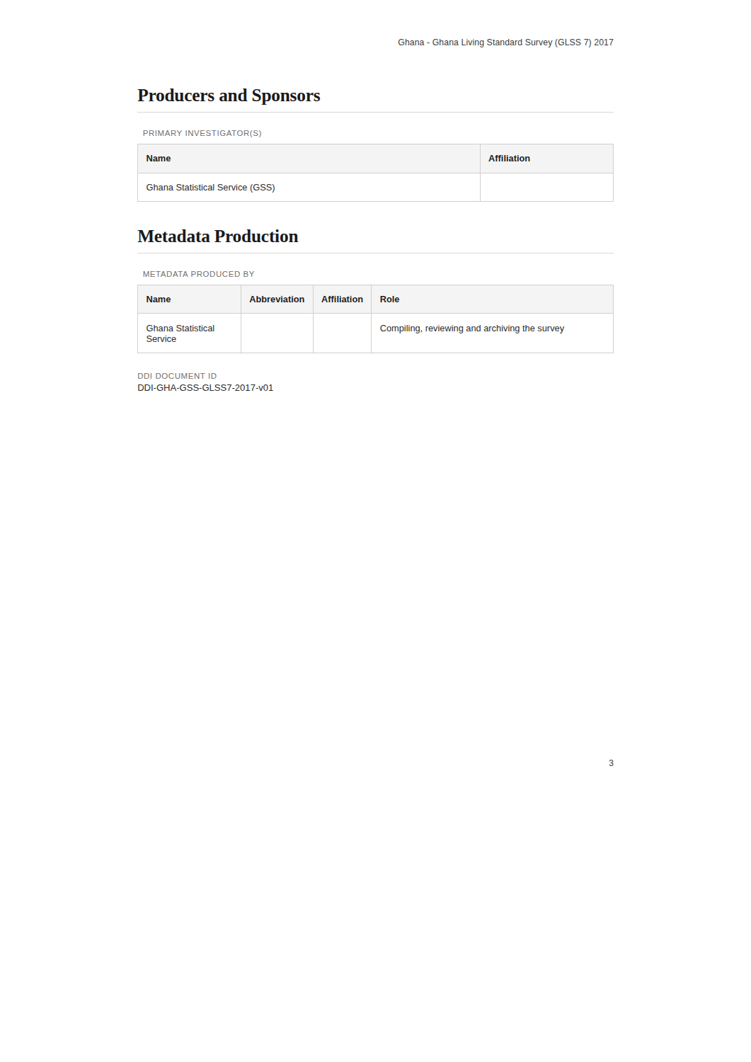Ghana - Ghana Living Standard Survey (GLSS 7) 2017
Producers and Sponsors
Primary Investigator(s)
| Name | Affiliation |
| --- | --- |
| Ghana Statistical Service (GSS) | |
Metadata Production
Metadata produced by
| Name | Abbreviation | Affiliation | Role |
| --- | --- | --- | --- |
| Ghana Statistical Service | | | Compiling, reviewing and archiving the survey |
DDI Document ID
DDI-GHA-GSS-GLSS7-2017-v01
3